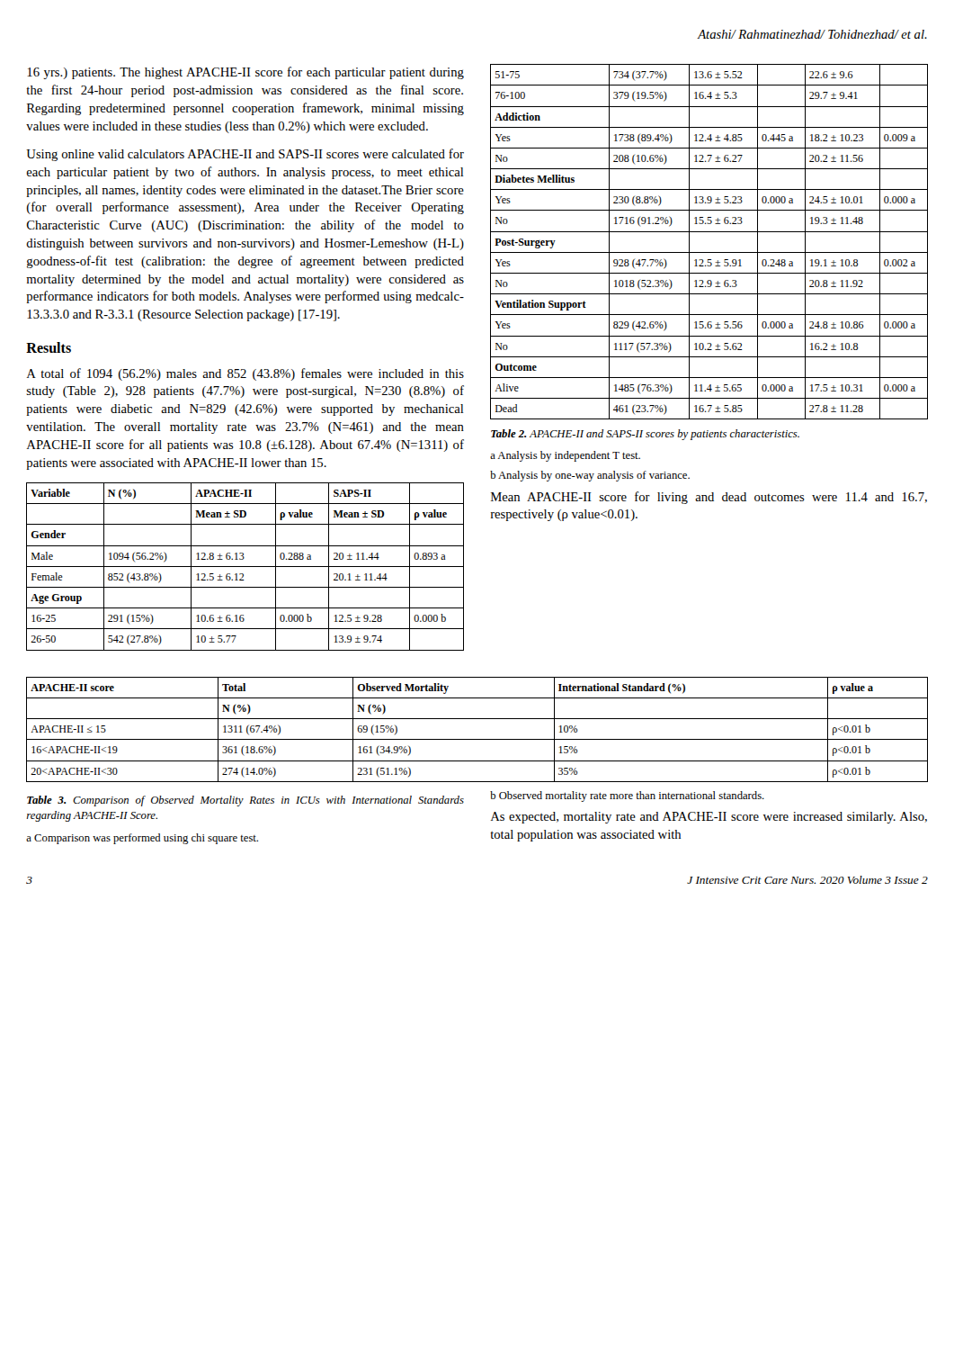Atashi/ Rahmatinezhad/ Tohidnezhad/ et al.
16 yrs.) patients. The highest APACHE-II score for each particular patient during the first 24-hour period post-admission was considered as the final score. Regarding predetermined personnel cooperation framework, minimal missing values were included in these studies (less than 0.2%) which were excluded.
Using online valid calculators APACHE-II and SAPS-II scores were calculated for each particular patient by two of authors. In analysis process, to meet ethical principles, all names, identity codes were eliminated in the dataset.The Brier score (for overall performance assessment), Area under the Receiver Operating Characteristic Curve (AUC) (Discrimination: the ability of the model to distinguish between survivors and non-survivors) and Hosmer-Lemeshow (H-L) goodness-of-fit test (calibration: the degree of agreement between predicted mortality determined by the model and actual mortality) were considered as performance indicators for both models. Analyses were performed using medcalc-13.3.3.0 and R-3.3.1 (Resource Selection package) [17-19].
Results
A total of 1094 (56.2%) males and 852 (43.8%) females were included in this study (Table 2), 928 patients (47.7%) were post-surgical, N=230 (8.8%) of patients were diabetic and N=829 (42.6%) were supported by mechanical ventilation. The overall mortality rate was 23.7% (N=461) and the mean APACHE-II score for all patients was 10.8 (±6.128). About 67.4% (N=1311) of patients were associated with APACHE-II lower than 15.
| Variable | N (%) | APACHE-II | | SAPS-II | |
| --- | --- | --- | --- | --- | --- |
| | | Mean ± SD | ρ value | Mean ± SD | ρ value |
| Gender | | | | | |
| Male | 1094 (56.2%) | 12.8 ± 6.13 | 0.288 a | 20 ± 11.44 | 0.893 a |
| Female | 852 (43.8%) | 12.5 ± 6.12 | | 20.1 ± 11.44 | |
| Age Group | | | | | |
| 16-25 | 291 (15%) | 10.6 ± 6.16 | 0.000 b | 12.5 ± 9.28 | 0.000 b |
| 26-50 | 542 (27.8%) | 10 ± 5.77 | | 13.9 ± 9.74 | |
| 51-75 | 734 (37.7%) | 13.6 ± 5.52 | | 22.6 ± 9.6 | |
| 76-100 | 379 (19.5%) | 16.4 ± 5.3 | | 29.7 ± 9.41 | |
| Addiction | | | | | |
| Yes | 1738 (89.4%) | 12.4 ± 4.85 | 0.445 a | 18.2 ± 10.23 | 0.009 a |
| No | 208 (10.6%) | 12.7 ± 6.27 | | 20.2 ± 11.56 | |
| Diabetes Mellitus | | | | | |
| Yes | 230 (8.8%) | 13.9 ± 5.23 | 0.000 a | 24.5 ± 10.01 | 0.000 a |
| No | 1716 (91.2%) | 15.5 ± 6.23 | | 19.3 ± 11.48 | |
| Post-Surgery | | | | | |
| Yes | 928 (47.7%) | 12.5 ± 5.91 | 0.248 a | 19.1 ± 10.8 | 0.002 a |
| No | 1018 (52.3%) | 12.9 ± 6.3 | | 20.8 ± 11.92 | |
| Ventilation Support | | | | | |
| Yes | 829 (42.6%) | 15.6 ± 5.56 | 0.000 a | 24.8 ± 10.86 | 0.000 a |
| No | 1117 (57.3%) | 10.2 ± 5.62 | | 16.2 ± 10.8 | |
| Outcome | | | | | |
| Alive | 1485 (76.3%) | 11.4 ± 5.65 | 0.000 a | 17.5 ± 10.31 | 0.000 a |
| Dead | 461 (23.7%) | 16.7 ± 5.85 | | 27.8 ± 11.28 | |
Table 2. APACHE-II and SAPS-II scores by patients characteristics.
a Analysis by independent T test.
b Analysis by one-way analysis of variance.
Mean APACHE-II score for living and dead outcomes were 11.4 and 16.7, respectively (ρ value<0.01).
| APACHE-II score | Total | Observed Mortality | International Standard (%) | ρ value a |
| --- | --- | --- | --- | --- |
| | N (%) | N (%) | | |
| APACHE-II ≤ 15 | 1311 (67.4%) | 69 (15%) | 10% | ρ<0.01 b |
| 16<APACHE-II<19 | 361 (18.6%) | 161 (34.9%) | 15% | ρ<0.01 b |
| 20<APACHE-II<30 | 274 (14.0%) | 231 (51.1%) | 35% | ρ<0.01 b |
Table 3. Comparison of Observed Mortality Rates in ICUs with International Standards regarding APACHE-II Score.
a Comparison was performed using chi square test.
b Observed mortality rate more than international standards.
As expected, mortality rate and APACHE-II score were increased similarly. Also, total population was associated with
3 J Intensive Crit Care Nurs. 2020 Volume 3 Issue 2